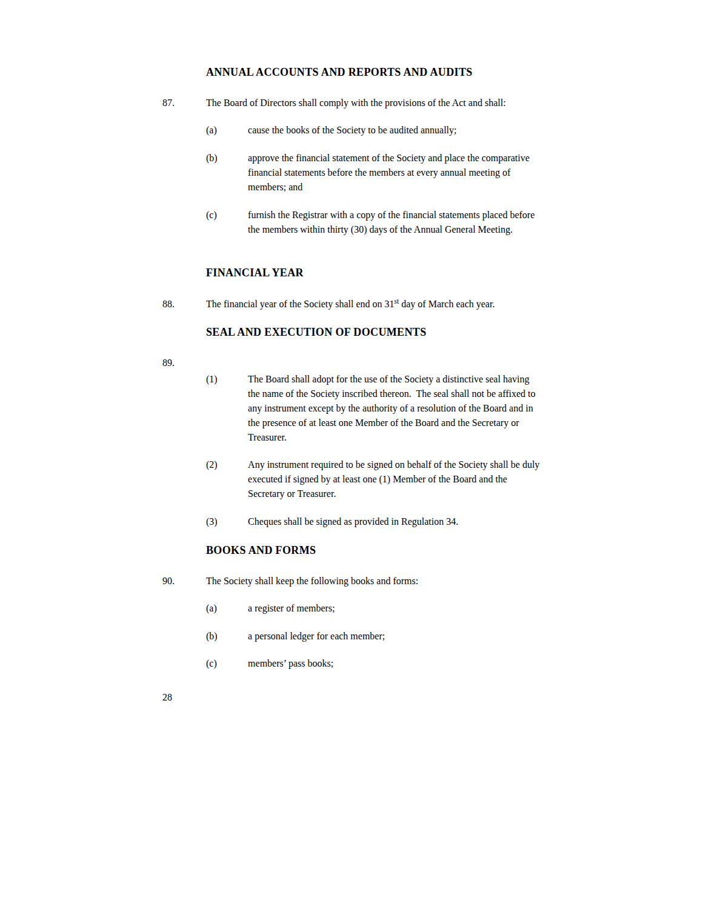ANNUAL ACCOUNTS AND REPORTS AND AUDITS
87.
The Board of Directors shall comply with the provisions of the Act and shall:
(a)
cause the books of the Society to be audited annually;
(b)
approve the financial statement of the Society and place the comparative financial statements before the members at every annual meeting of members; and
(c)
furnish the Registrar with a copy of the financial statements placed before the members within thirty (30) days of the Annual General Meeting.
FINANCIAL YEAR
88.
The financial year of the Society shall end on 31st day of March each year.
SEAL AND EXECUTION OF DOCUMENTS
89.
(1)
The Board shall adopt for the use of the Society a distinctive seal having the name of the Society inscribed thereon. The seal shall not be affixed to any instrument except by the authority of a resolution of the Board and in the presence of at least one Member of the Board and the Secretary or Treasurer.
(2)
Any instrument required to be signed on behalf of the Society shall be duly executed if signed by at least one (1) Member of the Board and the Secretary or Treasurer.
(3)
Cheques shall be signed as provided in Regulation 34.
BOOKS AND FORMS
90.
The Society shall keep the following books and forms:
(a)
a register of members;
(b)
a personal ledger for each member;
(c)
members’ pass books;
28